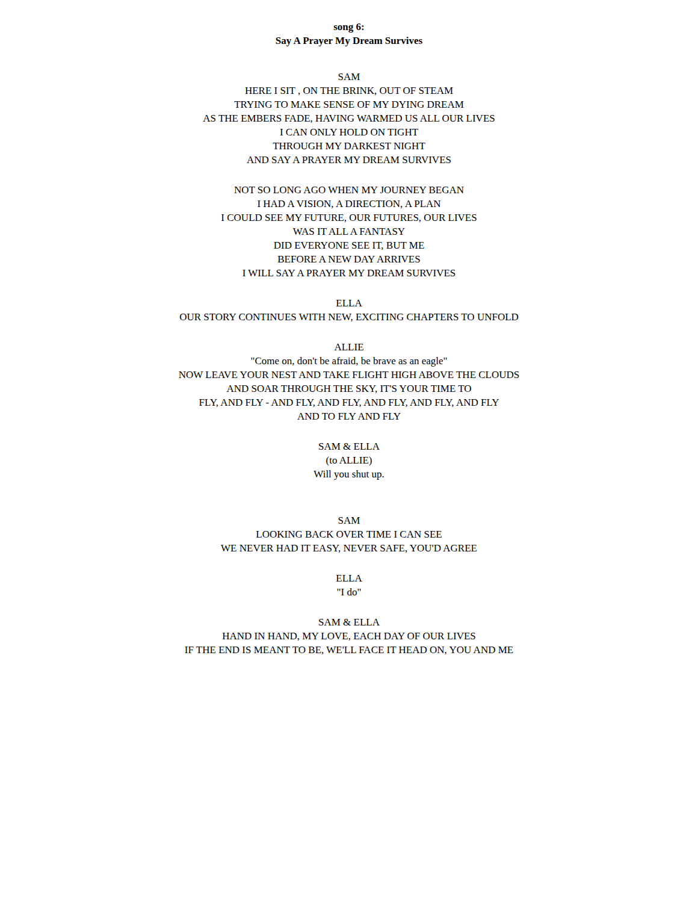song 6:
Say A Prayer My Dream Survives
SAM
HERE I SIT , ON THE BRINK, OUT OF STEAM
TRYING TO MAKE SENSE OF MY DYING DREAM
AS THE EMBERS FADE, HAVING WARMED US ALL OUR LIVES
I CAN ONLY HOLD ON TIGHT
THROUGH MY DARKEST NIGHT
AND SAY A PRAYER MY DREAM SURVIVES
NOT SO LONG AGO WHEN MY JOURNEY BEGAN
I HAD A VISION, A DIRECTION, A PLAN
I COULD SEE MY FUTURE, OUR FUTURES, OUR LIVES
WAS IT ALL A FANTASY
DID EVERYONE SEE IT, BUT ME
BEFORE A NEW DAY ARRIVES
I WILL SAY A PRAYER MY DREAM SURVIVES
ELLA
OUR STORY CONTINUES WITH NEW, EXCITING CHAPTERS TO UNFOLD
ALLIE
"Come on, don't be afraid, be brave as an eagle"
NOW LEAVE YOUR NEST AND TAKE FLIGHT HIGH ABOVE THE CLOUDS
AND SOAR THROUGH THE SKY, IT'S YOUR TIME TO
FLY, AND FLY - AND FLY, AND FLY, AND FLY, AND FLY, AND FLY
AND TO FLY AND FLY
SAM & ELLA
(to ALLIE)
Will you shut up.
SAM
LOOKING BACK OVER TIME I CAN SEE
WE NEVER HAD IT EASY, NEVER SAFE, YOU'D AGREE
ELLA
"I do"
SAM & ELLA
HAND IN HAND, MY LOVE, EACH DAY OF OUR LIVES
IF THE END IS MEANT TO BE, WE'LL FACE IT HEAD ON, YOU AND ME